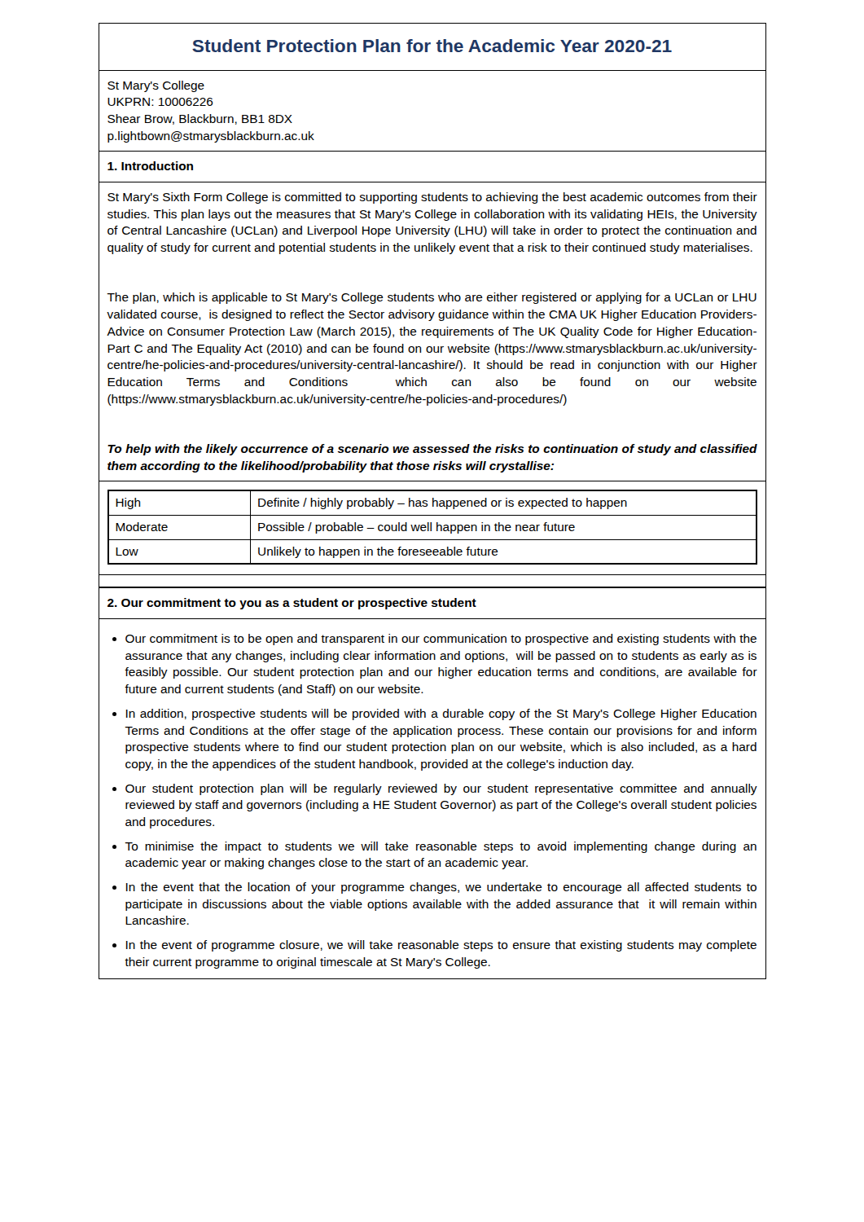Student Protection Plan for the Academic Year 2020-21
St Mary's College
UKPRN: 10006226
Shear Brow, Blackburn, BB1 8DX
p.lightbown@stmarysblackburn.ac.uk
1. Introduction
St Mary's Sixth Form College is committed to supporting students to achieving the best academic outcomes from their studies. This plan lays out the measures that St Mary's College in collaboration with its validating HEIs, the University of Central Lancashire (UCLan) and Liverpool Hope University (LHU) will take in order to protect the continuation and quality of study for current and potential students in the unlikely event that a risk to their continued study materialises.
The plan, which is applicable to St Mary's College students who are either registered or applying for a UCLan or LHU validated course, is designed to reflect the Sector advisory guidance within the CMA UK Higher Education Providers-Advice on Consumer Protection Law (March 2015), the requirements of The UK Quality Code for Higher Education-Part C and The Equality Act (2010) and can be found on our website (https://www.stmarysblackburn.ac.uk/university-centre/he-policies-and-procedures/university-central-lancashire/). It should be read in conjunction with our Higher Education Terms and Conditions which can also be found on our website (https://www.stmarysblackburn.ac.uk/university-centre/he-policies-and-procedures/)
To help with the likely occurrence of a scenario we assessed the risks to continuation of study and classified them according to the likelihood/probability that those risks will crystallise:
| High | Definite / highly probably – has happened or is expected to happen |
| Moderate | Possible / probable – could well happen in the near future |
| Low | Unlikely to happen in the foreseeable future |
2. Our commitment to you as a student or prospective student
Our commitment is to be open and transparent in our communication to prospective and existing students with the assurance that any changes, including clear information and options, will be passed on to students as early as is feasibly possible. Our student protection plan and our higher education terms and conditions, are available for future and current students (and Staff) on our website.
In addition, prospective students will be provided with a durable copy of the St Mary's College Higher Education Terms and Conditions at the offer stage of the application process. These contain our provisions for and inform prospective students where to find our student protection plan on our website, which is also included, as a hard copy, in the the appendices of the student handbook, provided at the college's induction day.
Our student protection plan will be regularly reviewed by our student representative committee and annually reviewed by staff and governors (including a HE Student Governor) as part of the College's overall student policies and procedures.
To minimise the impact to students we will take reasonable steps to avoid implementing change during an academic year or making changes close to the start of an academic year.
In the event that the location of your programme changes, we undertake to encourage all affected students to participate in discussions about the viable options available with the added assurance that it will remain within Lancashire.
In the event of programme closure, we will take reasonable steps to ensure that existing students may complete their current programme to original timescale at St Mary's College.